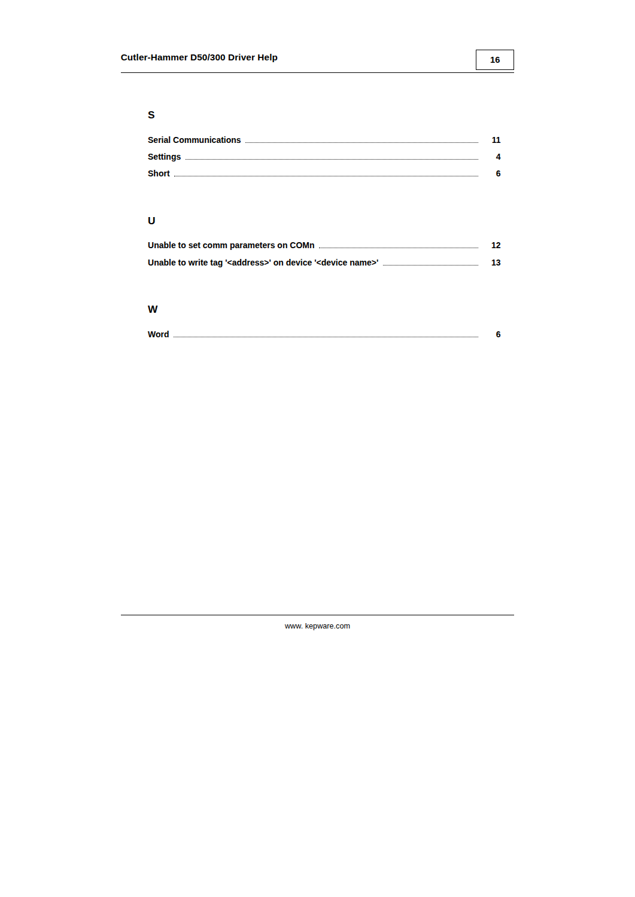Cutler-Hammer D50/300 Driver Help
16
S
Serial Communications 11
Settings 4
Short 6
U
Unable to set comm parameters on COMn 12
Unable to write tag '<address>' on device '<device name>' 13
W
Word 6
www. kepware.com